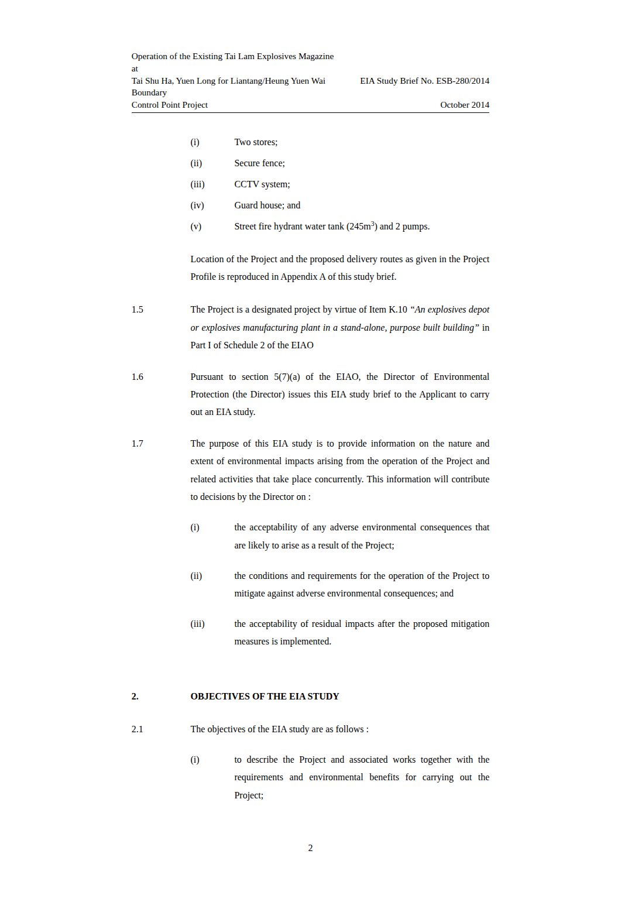| Operation of the Existing Tai Lam Explosives Magazine at | |
| Tai Shu Ha, Yuen Long for Liantang/Heung Yuen Wai Boundary | EIA Study Brief No. ESB-280/2014 |
| Control Point Project | October 2014 |
(i) Two stores;
(ii) Secure fence;
(iii) CCTV system;
(iv) Guard house; and
(v) Street fire hydrant water tank (245m3) and 2 pumps.
Location of the Project and the proposed delivery routes as given in the Project Profile is reproduced in Appendix A of this study brief.
1.5
The Project is a designated project by virtue of Item K.10 “An explosives depot or explosives manufacturing plant in a stand-alone, purpose built building” in Part I of Schedule 2 of the EIAO
1.6
Pursuant to section 5(7)(a) of the EIAO, the Director of Environmental Protection (the Director) issues this EIA study brief to the Applicant to carry out an EIA study.
1.7
The purpose of this EIA study is to provide information on the nature and extent of environmental impacts arising from the operation of the Project and related activities that take place concurrently. This information will contribute to decisions by the Director on :
(i) the acceptability of any adverse environmental consequences that are likely to arise as a result of the Project;
(ii) the conditions and requirements for the operation of the Project to mitigate against adverse environmental consequences; and
(iii) the acceptability of residual impacts after the proposed mitigation measures is implemented.
2.
OBJECTIVES OF THE EIA STUDY
2.1
The objectives of the EIA study are as follows :
(i) to describe the Project and associated works together with the requirements and environmental benefits for carrying out the Project;
2